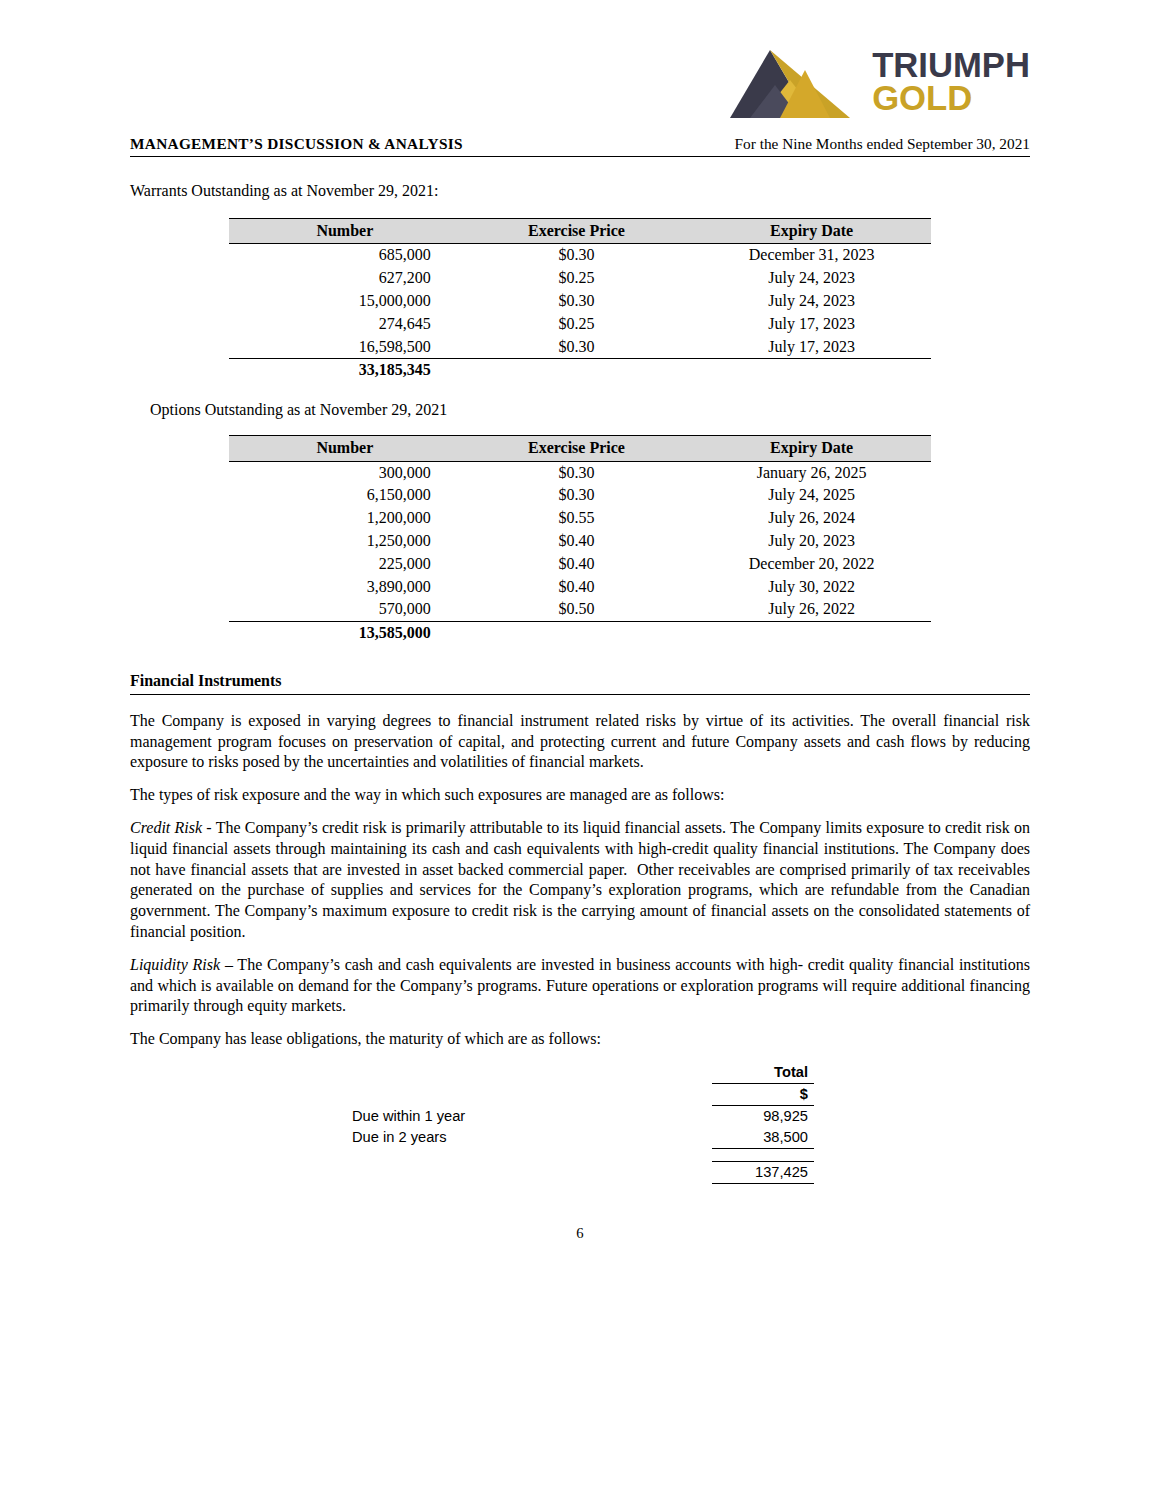TRIUMPH
GOLD
MANAGEMENT’S DISCUSSION & ANALYSIS
For the Nine Months ended September 30, 2021
Warrants Outstanding as at November 29, 2021:
| Number | Exercise Price | Expiry Date |
| --- | --- | --- |
| 685,000 | $0.30 | December 31, 2023 |
| 627,200 | $0.25 | July 24, 2023 |
| 15,000,000 | $0.30 | July 24, 2023 |
| 274,645 | $0.25 | July 17, 2023 |
| 16,598,500 | $0.30 | July 17, 2023 |
| 33,185,345 | | |
Options Outstanding as at November 29, 2021
| Number | Exercise Price | Expiry Date |
| --- | --- | --- |
| 300,000 | $0.30 | January 26, 2025 |
| 6,150,000 | $0.30 | July 24, 2025 |
| 1,200,000 | $0.55 | July 26, 2024 |
| 1,250,000 | $0.40 | July 20, 2023 |
| 225,000 | $0.40 | December 20, 2022 |
| 3,890,000 | $0.40 | July 30, 2022 |
| 570,000 | $0.50 | July 26, 2022 |
| 13,585,000 | | |
Financial Instruments
The Company is exposed in varying degrees to financial instrument related risks by virtue of its activities. The overall financial risk management program focuses on preservation of capital, and protecting current and future Company assets and cash flows by reducing exposure to risks posed by the uncertainties and volatilities of financial markets.
The types of risk exposure and the way in which such exposures are managed are as follows:
Credit Risk - The Company’s credit risk is primarily attributable to its liquid financial assets. The Company limits exposure to credit risk on liquid financial assets through maintaining its cash and cash equivalents with high-credit quality financial institutions. The Company does not have financial assets that are invested in asset backed commercial paper. Other receivables are comprised primarily of tax receivables generated on the purchase of supplies and services for the Company’s exploration programs, which are refundable from the Canadian government. The Company’s maximum exposure to credit risk is the carrying amount of financial assets on the consolidated statements of financial position.
Liquidity Risk – The Company’s cash and cash equivalents are invested in business accounts with high- credit quality financial institutions and which is available on demand for the Company’s programs. Future operations or exploration programs will require additional financing primarily through equity markets.
The Company has lease obligations, the maturity of which are as follows:
| | Total |
| | $ |
| Due within 1 year | 98,925 |
| Due in 2 years | 38,500 |
| | 137,425 |
6